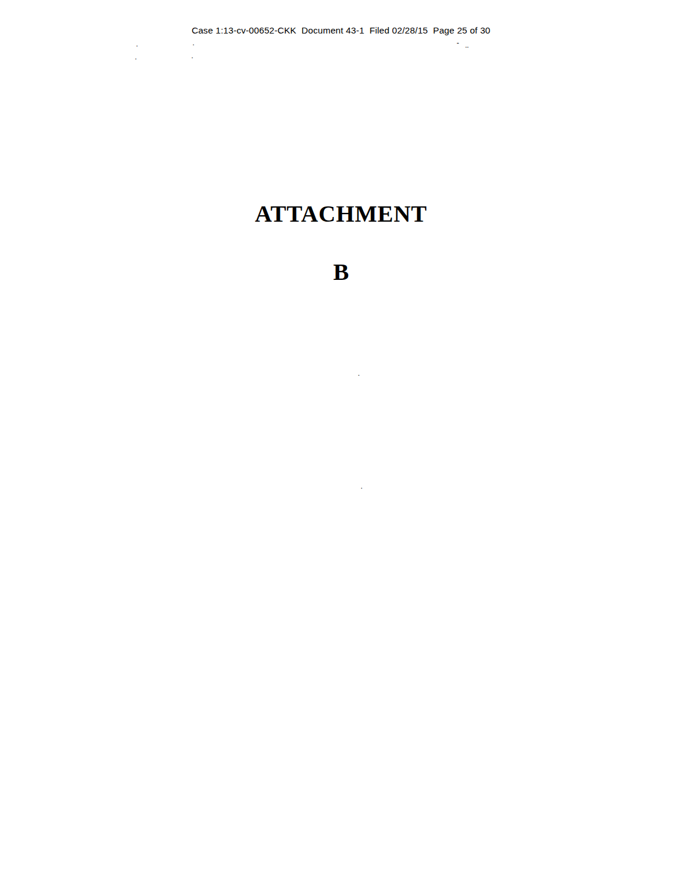Case 1:13-cv-00652-CKK Document 43-1 Filed 02/28/15 Page 25 of 30
. . . . - .. . .
ATTACHMENT
B